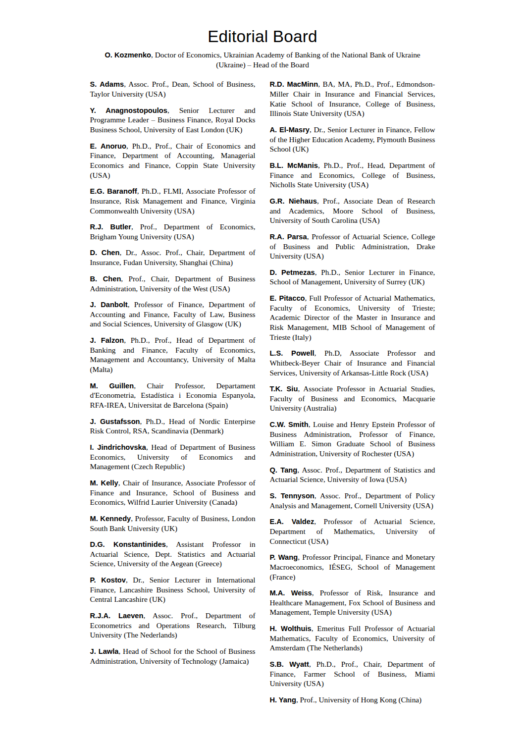Editorial Board
O. Kozmenko, Doctor of Economics, Ukrainian Academy of Banking of the National Bank of Ukraine (Ukraine) – Head of the Board
S. Adams, Assoc. Prof., Dean, School of Business, Taylor University (USA)
Y. Anagnostopoulos, Senior Lecturer and Programme Leader – Business Finance, Royal Docks Business School, University of East London (UK)
E. Anoruo, Ph.D., Prof., Chair of Economics and Finance, Department of Accounting, Managerial Economics and Finance, Coppin State University (USA)
E.G. Baranoff, Ph.D., FLMI, Associate Professor of Insurance, Risk Management and Finance, Virginia Commonwealth University (USA)
R.J. Butler, Prof., Department of Economics, Brigham Young University (USA)
D. Chen, Dr., Assoc. Prof., Chair, Department of Insurance, Fudan University, Shanghai (China)
B. Chen, Prof., Chair, Department of Business Administration, University of the West (USA)
J. Danbolt, Professor of Finance, Department of Accounting and Finance, Faculty of Law, Business and Social Sciences, University of Glasgow (UK)
J. Falzon, Ph.D., Prof., Head of Department of Banking and Finance, Faculty of Economics, Management and Accountancy, University of Malta (Malta)
M. Guillen, Chair Professor, Departament d'Econometria, Estadística i Economia Espanyola, RFA-IREA, Universitat de Barcelona (Spain)
J. Gustafsson, Ph.D., Head of Nordic Enterpirse Risk Control, RSA, Scandinavia (Denmark)
I. Jindrichovska, Head of Department of Business Economics, University of Economics and Management (Czech Republic)
M. Kelly, Chair of Insurance, Associate Professor of Finance and Insurance, School of Business and Economics, Wilfrid Laurier University (Canada)
M. Kennedy, Professor, Faculty of Business, London South Bank University (UK)
D.G. Konstantinides, Assistant Professor in Actuarial Science, Dept. Statistics and Actuarial Science, University of the Aegean (Greece)
P. Kostov, Dr., Senior Lecturer in International Finance, Lancashire Business School, University of Central Lancashire (UK)
R.J.A. Laeven, Assoc. Prof., Department of Econometrics and Operations Research, Tilburg University (The Nederlands)
J. Lawla, Head of School for the School of Business Administration, University of Technology (Jamaica)
R.D. MacMinn, BA, MA, Ph.D., Prof., Edmondson-Miller Chair in Insurance and Financial Services, Katie School of Insurance, College of Business, Illinois State University (USA)
A. El-Masry, Dr., Senior Lecturer in Finance, Fellow of the Higher Education Academy, Plymouth Business School (UK)
B.L. McManis, Ph.D., Prof., Head, Department of Finance and Economics, College of Business, Nicholls State University (USA)
G.R. Niehaus, Prof., Associate Dean of Research and Academics, Moore School of Business, University of South Carolina (USA)
R.A. Parsa, Professor of Actuarial Science, College of Business and Public Administration, Drake University (USA)
D. Petmezas, Ph.D., Senior Lecturer in Finance, School of Management, University of Surrey (UK)
E. Pitacco, Full Professor of Actuarial Mathematics, Faculty of Economics, University of Trieste; Academic Director of the Master in Insurance and Risk Management, MIB School of Management of Trieste (Italy)
L.S. Powell, Ph.D, Associate Professor and Whitbeck-Beyer Chair of Insurance and Financial Services, University of Arkansas-Little Rock (USA)
T.K. Siu, Associate Professor in Actuarial Studies, Faculty of Business and Economics, Macquarie University (Australia)
C.W. Smith, Louise and Henry Epstein Professor of Business Administration, Professor of Finance, William E. Simon Graduate School of Business Administration, University of Rochester (USA)
Q. Tang, Assoc. Prof., Department of Statistics and Actuarial Science, University of Iowa (USA)
S. Tennyson, Assoc. Prof., Department of Policy Analysis and Management, Cornell University (USA)
E.A. Valdez, Professor of Actuarial Science, Department of Mathematics, University of Connecticut (USA)
P. Wang, Professor Principal, Finance and Monetary Macroeconomics, IÉSEG, School of Management (France)
M.A. Weiss, Professor of Risk, Insurance and Healthcare Management, Fox School of Business and Management, Temple University (USA)
H. Wolthuis, Emeritus Full Professor of Actuarial Mathematics, Faculty of Economics, University of Amsterdam (The Netherlands)
S.B. Wyatt, Ph.D., Prof., Chair, Department of Finance, Farmer School of Business, Miami University (USA)
H. Yang, Prof., University of Hong Kong (China)